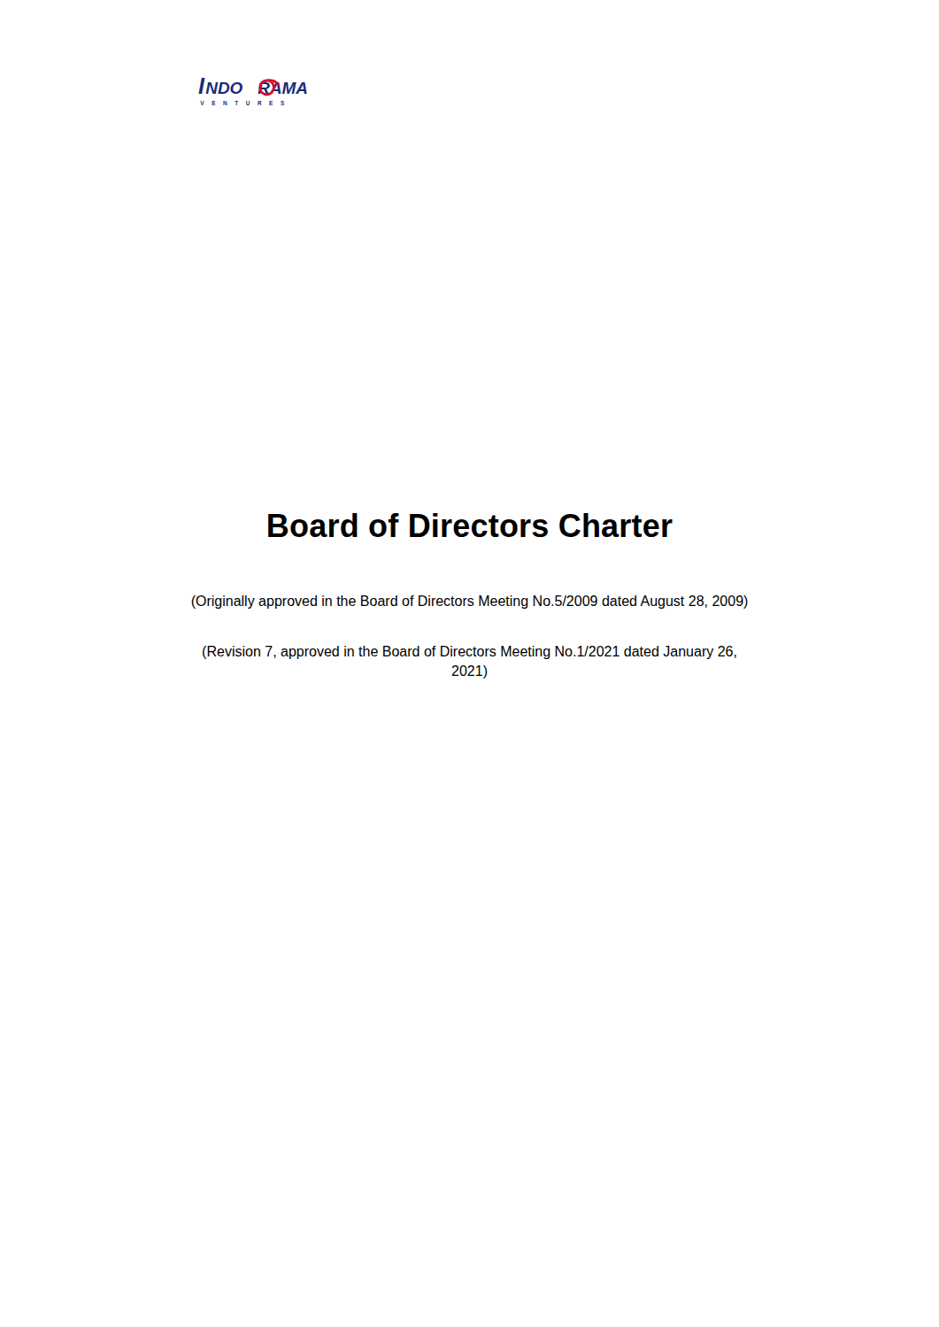INDORAMA VENTURES I NDO RAMA V E N T U R E S
Board of Directors Charter
(Originally approved in the Board of Directors Meeting No.5/2009 dated August 28, 2009)
(Revision 7, approved in the Board of Directors Meeting No.1/2021 dated January 26, 2021)